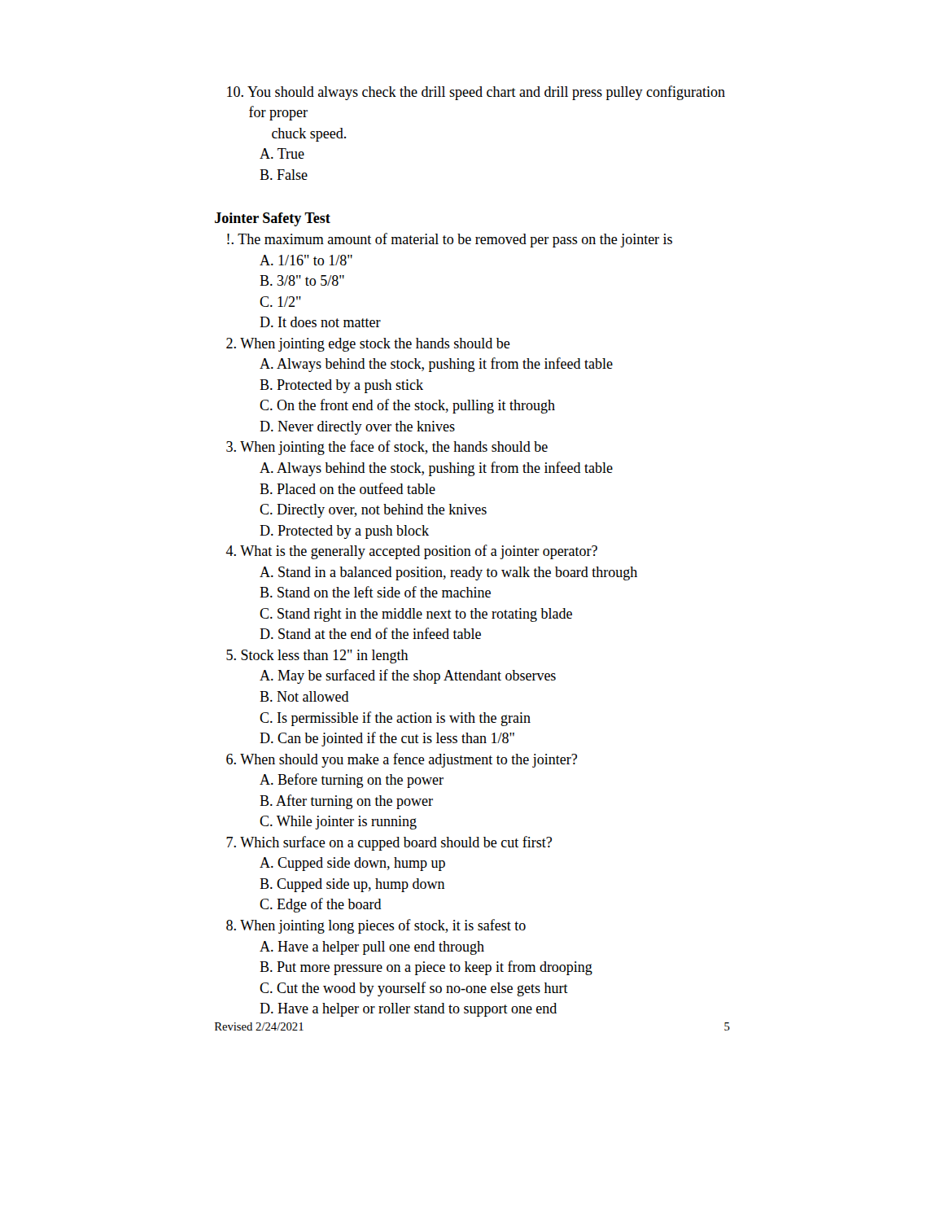10. You should always check the drill speed chart and drill press pulley configuration for proper chuck speed.
A. True
B. False
Jointer Safety Test
!. The maximum amount of material to be removed per pass on the jointer is
A. 1/16" to 1/8"
B. 3/8" to 5/8"
C. 1/2"
D. It does not matter
2. When jointing edge stock the hands should be
A. Always behind the stock, pushing it from the infeed table
B. Protected by a push stick
C. On the front end of the stock, pulling it through
D. Never directly over the knives
3. When jointing the face of stock, the hands should be
A. Always behind the stock, pushing it from the infeed table
B. Placed on the outfeed table
C. Directly over, not behind the knives
D. Protected by a push block
4. What is the generally accepted position of a jointer operator?
A. Stand in a balanced position, ready to walk the board through
B. Stand on the left side of the machine
C. Stand right in the middle next to the rotating blade
D. Stand at the end of the infeed table
5. Stock less than 12" in length
A. May be surfaced if the shop Attendant observes
B. Not allowed
C. Is permissible if the action is with the grain
D. Can be jointed if the cut is less than 1/8"
6. When should you make a fence adjustment to the jointer?
A. Before turning on the power
B. After turning on the power
C. While jointer is running
7. Which surface on a cupped board should be cut first?
A. Cupped side down, hump up
B. Cupped side up, hump down
C. Edge of the board
8. When jointing long pieces of stock, it is safest to
A. Have a helper pull one end through
B. Put more pressure on a piece to keep it from drooping
C. Cut the wood by yourself so no-one else gets hurt
D. Have a helper or roller stand to support one end
Revised 2/24/2021 5